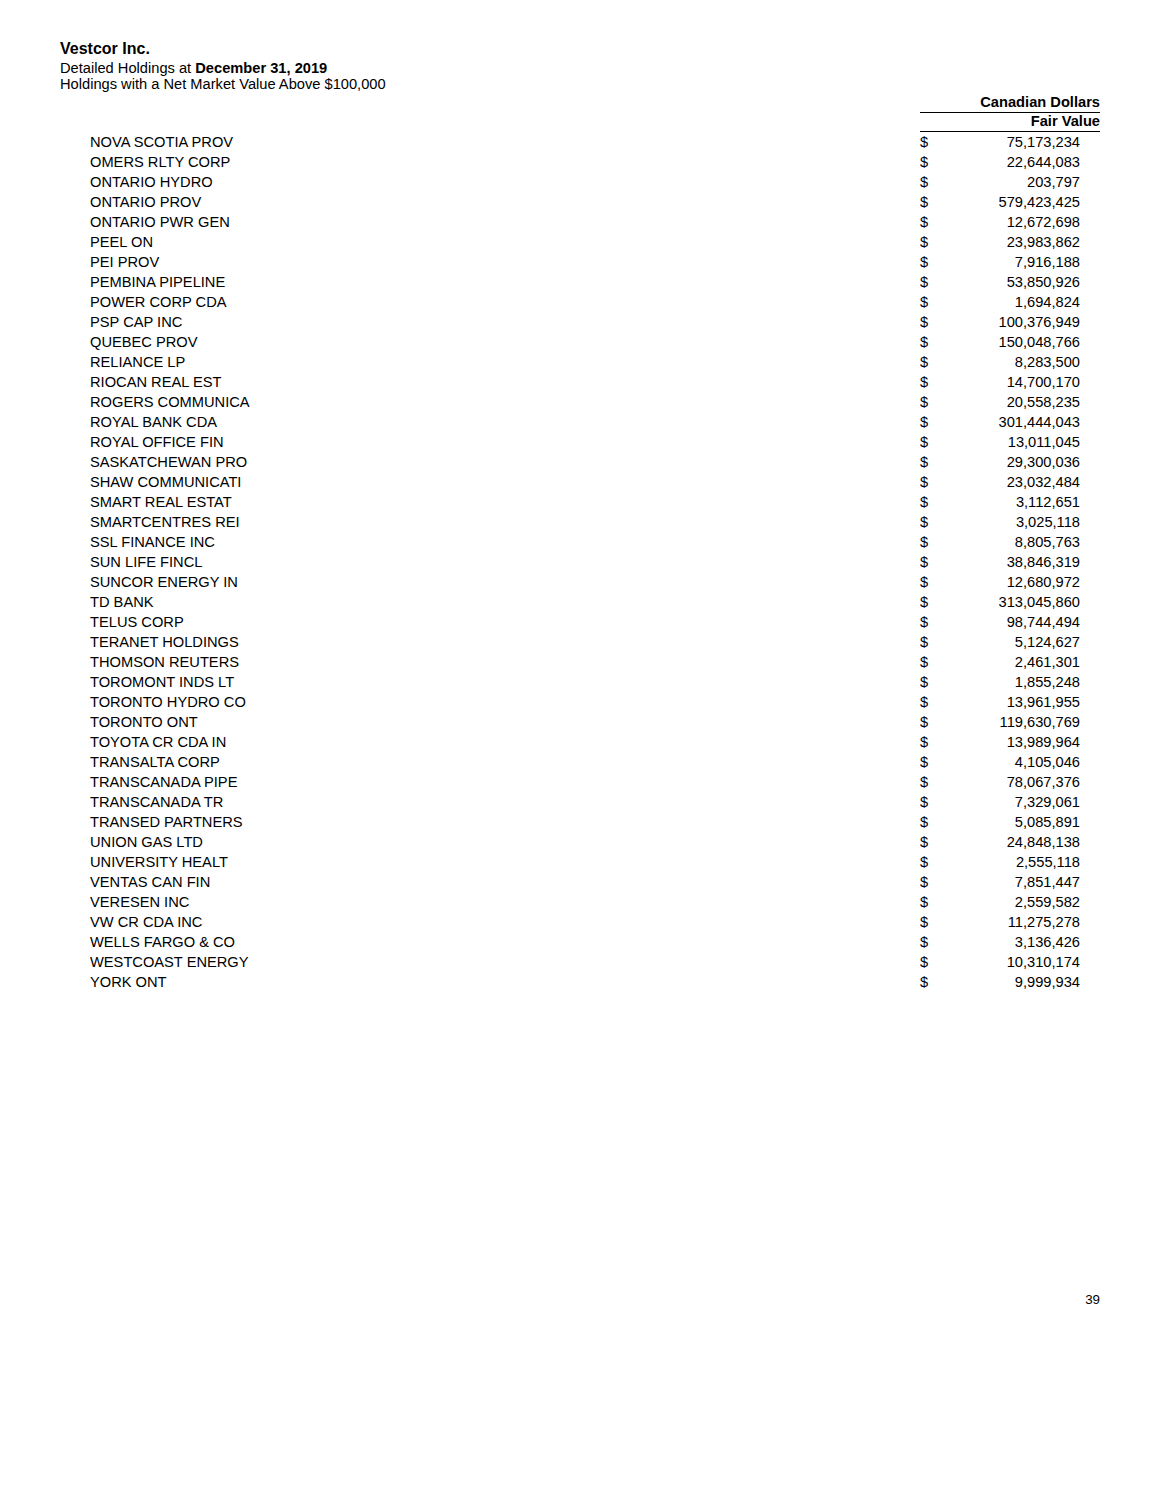Vestcor Inc.
Detailed Holdings at December 31, 2019
Holdings with a Net Market Value Above $100,000
| | | Canadian Dollars |
| --- | --- | --- |
| | | Fair Value |
| NOVA SCOTIA PROV | | $ | 75,173,234 |
| OMERS RLTY CORP | | $ | 22,644,083 |
| ONTARIO HYDRO | | $ | 203,797 |
| ONTARIO PROV | | $ | 579,423,425 |
| ONTARIO PWR GEN | | $ | 12,672,698 |
| PEEL ON | | $ | 23,983,862 |
| PEI PROV | | $ | 7,916,188 |
| PEMBINA PIPELINE | | $ | 53,850,926 |
| POWER CORP CDA | | $ | 1,694,824 |
| PSP CAP INC | | $ | 100,376,949 |
| QUEBEC PROV | | $ | 150,048,766 |
| RELIANCE LP | | $ | 8,283,500 |
| RIOCAN REAL EST | | $ | 14,700,170 |
| ROGERS COMMUNICA | | $ | 20,558,235 |
| ROYAL BANK CDA | | $ | 301,444,043 |
| ROYAL OFFICE FIN | | $ | 13,011,045 |
| SASKATCHEWAN PRO | | $ | 29,300,036 |
| SHAW COMMUNICATI | | $ | 23,032,484 |
| SMART REAL ESTAT | | $ | 3,112,651 |
| SMARTCENTRES REI | | $ | 3,025,118 |
| SSL FINANCE INC | | $ | 8,805,763 |
| SUN LIFE FINCL | | $ | 38,846,319 |
| SUNCOR ENERGY IN | | $ | 12,680,972 |
| TD BANK | | $ | 313,045,860 |
| TELUS CORP | | $ | 98,744,494 |
| TERANET HOLDINGS | | $ | 5,124,627 |
| THOMSON REUTERS | | $ | 2,461,301 |
| TOROMONT INDS LT | | $ | 1,855,248 |
| TORONTO HYDRO CO | | $ | 13,961,955 |
| TORONTO ONT | | $ | 119,630,769 |
| TOYOTA CR CDA IN | | $ | 13,989,964 |
| TRANSALTA CORP | | $ | 4,105,046 |
| TRANSCANADA PIPE | | $ | 78,067,376 |
| TRANSCANADA TR | | $ | 7,329,061 |
| TRANSED PARTNERS | | $ | 5,085,891 |
| UNION GAS LTD | | $ | 24,848,138 |
| UNIVERSITY HEALT | | $ | 2,555,118 |
| VENTAS CAN FIN | | $ | 7,851,447 |
| VERESEN INC | | $ | 2,559,582 |
| VW CR CDA INC | | $ | 11,275,278 |
| WELLS FARGO & CO | | $ | 3,136,426 |
| WESTCOAST ENERGY | | $ | 10,310,174 |
| YORK ONT | | $ | 9,999,934 |
39